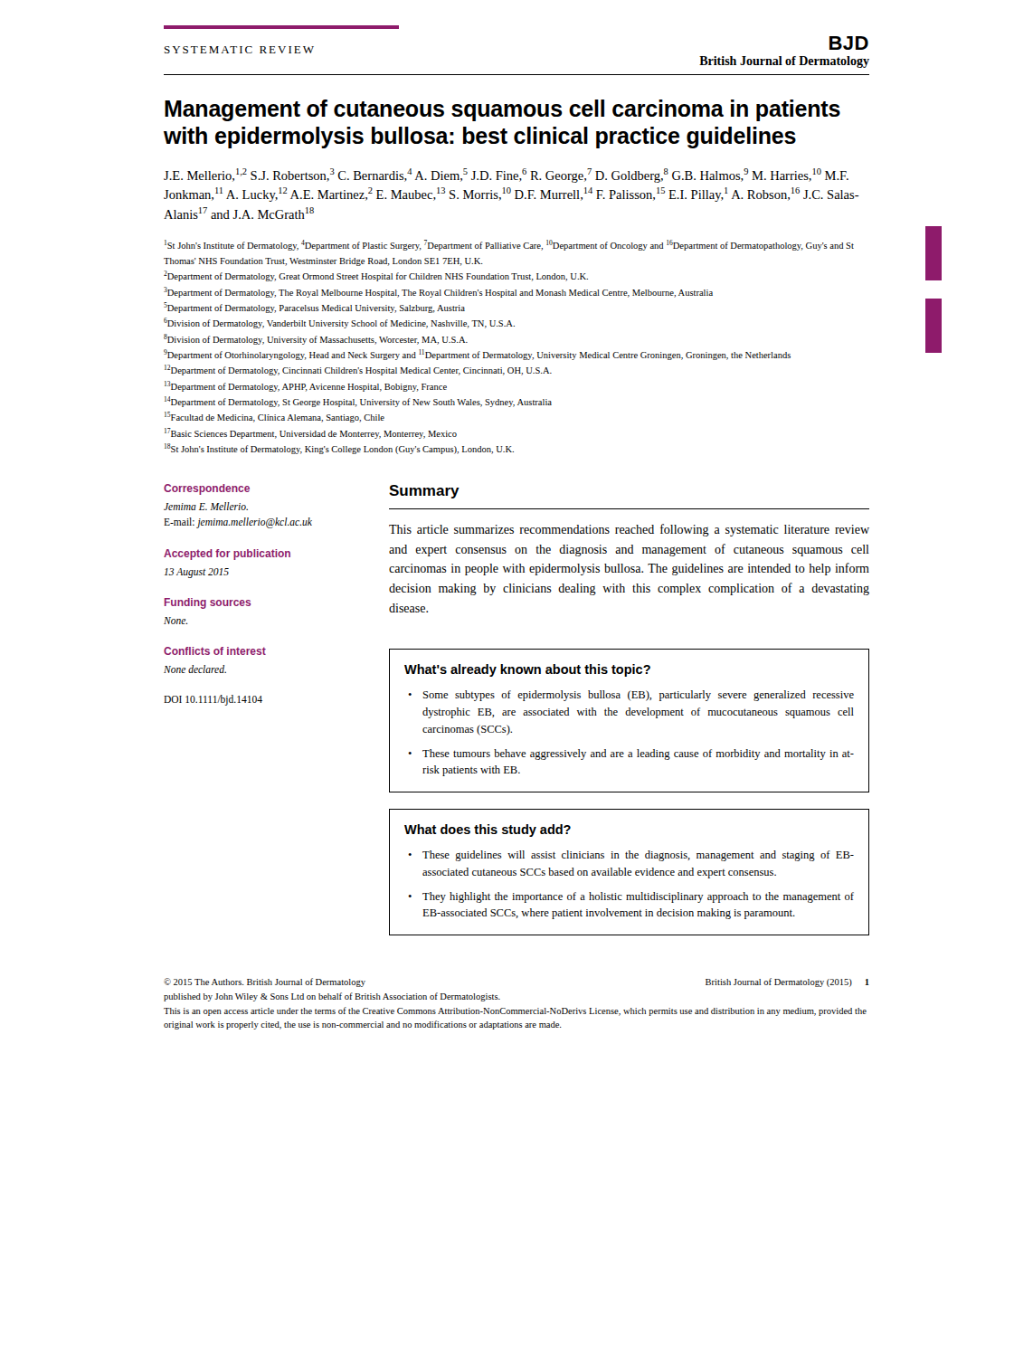SYSTEMATIC REVIEW
BJD
British Journal of Dermatology
Management of cutaneous squamous cell carcinoma in patients with epidermolysis bullosa: best clinical practice guidelines
J.E. Mellerio,1,2 S.J. Robertson,3 C. Bernardis,4 A. Diem,5 J.D. Fine,6 R. George,7 D. Goldberg,8 G.B. Halmos,9 M. Harries,10 M.F. Jonkman,11 A. Lucky,12 A.E. Martinez,2 E. Maubec,13 S. Morris,10 D.F. Murrell,14 F. Palisson,15 E.I. Pillay,1 A. Robson,16 J.C. Salas-Alanis17 and J.A. McGrath18
1St John's Institute of Dermatology, 4Department of Plastic Surgery, 7Department of Palliative Care, 10Department of Oncology and 16Department of Dermatopathology, Guy's and St Thomas' NHS Foundation Trust, Westminster Bridge Road, London SE1 7EH, U.K.
2Department of Dermatology, Great Ormond Street Hospital for Children NHS Foundation Trust, London, U.K.
3Department of Dermatology, The Royal Melbourne Hospital, The Royal Children's Hospital and Monash Medical Centre, Melbourne, Australia
5Department of Dermatology, Paracelsus Medical University, Salzburg, Austria
6Division of Dermatology, Vanderbilt University School of Medicine, Nashville, TN, U.S.A.
8Division of Dermatology, University of Massachusetts, Worcester, MA, U.S.A.
9Department of Otorhinolaryngology, Head and Neck Surgery and 11Department of Dermatology, University Medical Centre Groningen, Groningen, the Netherlands
12Department of Dermatology, Cincinnati Children's Hospital Medical Center, Cincinnati, OH, U.S.A.
13Department of Dermatology, APHP, Avicenne Hospital, Bobigny, France
14Department of Dermatology, St George Hospital, University of New South Wales, Sydney, Australia
15Facultad de Medicina, Clínica Alemana, Santiago, Chile
17Basic Sciences Department, Universidad de Monterrey, Monterrey, Mexico
18St John's Institute of Dermatology, King's College London (Guy's Campus), London, U.K.
Correspondence
Jemima E. Mellerio.
E-mail: jemima.mellerio@kcl.ac.uk
Accepted for publication
13 August 2015
Funding sources
None.
Conflicts of interest
None declared.
DOI 10.1111/bjd.14104
Summary
This article summarizes recommendations reached following a systematic literature review and expert consensus on the diagnosis and management of cutaneous squamous cell carcinomas in people with epidermolysis bullosa. The guidelines are intended to help inform decision making by clinicians dealing with this complex complication of a devastating disease.
What's already known about this topic?
Some subtypes of epidermolysis bullosa (EB), particularly severe generalized recessive dystrophic EB, are associated with the development of mucocutaneous squamous cell carcinomas (SCCs).
These tumours behave aggressively and are a leading cause of morbidity and mortality in at-risk patients with EB.
What does this study add?
These guidelines will assist clinicians in the diagnosis, management and staging of EB-associated cutaneous SCCs based on available evidence and expert consensus.
They highlight the importance of a holistic multidisciplinary approach to the management of EB-associated SCCs, where patient involvement in decision making is paramount.
© 2015 The Authors. British Journal of Dermatology
British Journal of Dermatology (2015)1
published by John Wiley & Sons Ltd on behalf of British Association of Dermatologists.
This is an open access article under the terms of the Creative Commons Attribution-NonCommercial-NoDerivs License, which permits use and distribution in any medium, provided the original work is properly cited, the use is non-commercial and no modifications or adaptations are made.